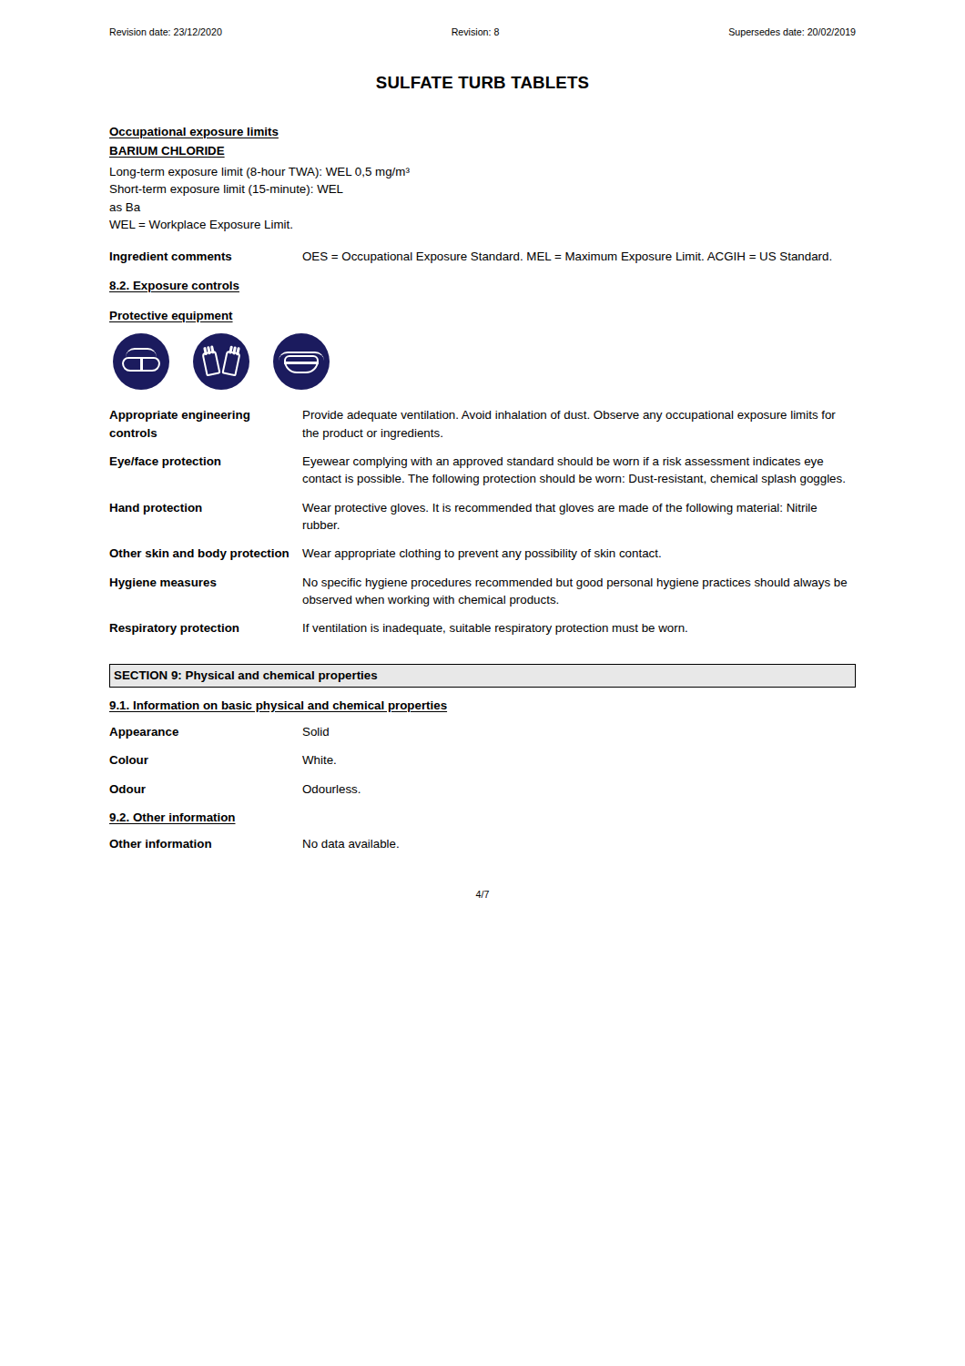Revision date: 23/12/2020
Revision: 8
Supersedes date: 20/02/2019
SULFATE TURB TABLETS
Occupational exposure limits
BARIUM CHLORIDE
Long-term exposure limit (8-hour TWA): WEL 0,5 mg/m³
Short-term exposure limit (15-minute): WEL
as Ba
WEL = Workplace Exposure Limit.
| Ingredient comments | OES = Occupational Exposure Standard. MEL = Maximum Exposure Limit. ACGIH = US Standard. |
8.2. Exposure controls
Protective equipment
| Appropriate engineering controls | Provide adequate ventilation. Avoid inhalation of dust. Observe any occupational exposure limits for the product or ingredients. |
| Eye/face protection | Eyewear complying with an approved standard should be worn if a risk assessment indicates eye contact is possible. The following protection should be worn: Dust-resistant, chemical splash goggles. |
| Hand protection | Wear protective gloves. It is recommended that gloves are made of the following material: Nitrile rubber. |
| Other skin and body protection | Wear appropriate clothing to prevent any possibility of skin contact. |
| Hygiene measures | No specific hygiene procedures recommended but good personal hygiene practices should always be observed when working with chemical products. |
| Respiratory protection | If ventilation is inadequate, suitable respiratory protection must be worn. |
SECTION 9: Physical and chemical properties
9.1. Information on basic physical and chemical properties
| Appearance | Solid |
| Colour | White. |
| Odour | Odourless. |
9.2. Other information
| Other information | No data available. |
4/7